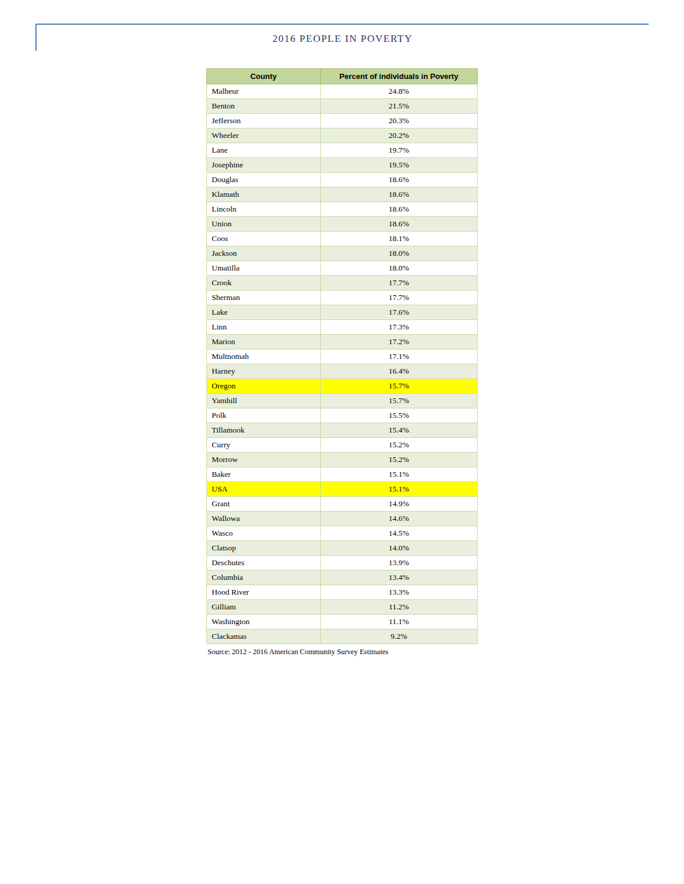2016 PEOPLE IN POVERTY
| County | Percent of individuals in Poverty |
| --- | --- |
| Malheur | 24.8% |
| Benton | 21.5% |
| Jefferson | 20.3% |
| Wheeler | 20.2% |
| Lane | 19.7% |
| Josephine | 19.5% |
| Douglas | 18.6% |
| Klamath | 18.6% |
| Lincoln | 18.6% |
| Union | 18.6% |
| Coos | 18.1% |
| Jackson | 18.0% |
| Umatilla | 18.0% |
| Crook | 17.7% |
| Sherman | 17.7% |
| Lake | 17.6% |
| Linn | 17.3% |
| Marion | 17.2% |
| Multnomah | 17.1% |
| Harney | 16.4% |
| Oregon | 15.7% |
| Yamhill | 15.7% |
| Polk | 15.5% |
| Tillamook | 15.4% |
| Curry | 15.2% |
| Morrow | 15.2% |
| Baker | 15.1% |
| USA | 15.1% |
| Grant | 14.9% |
| Wallowa | 14.6% |
| Wasco | 14.5% |
| Clatsop | 14.0% |
| Deschutes | 13.9% |
| Columbia | 13.4% |
| Hood River | 13.3% |
| Gilliam | 11.2% |
| Washington | 11.1% |
| Clackamas | 9.2% |
Source: 2012 - 2016 American Community Survey Estimates